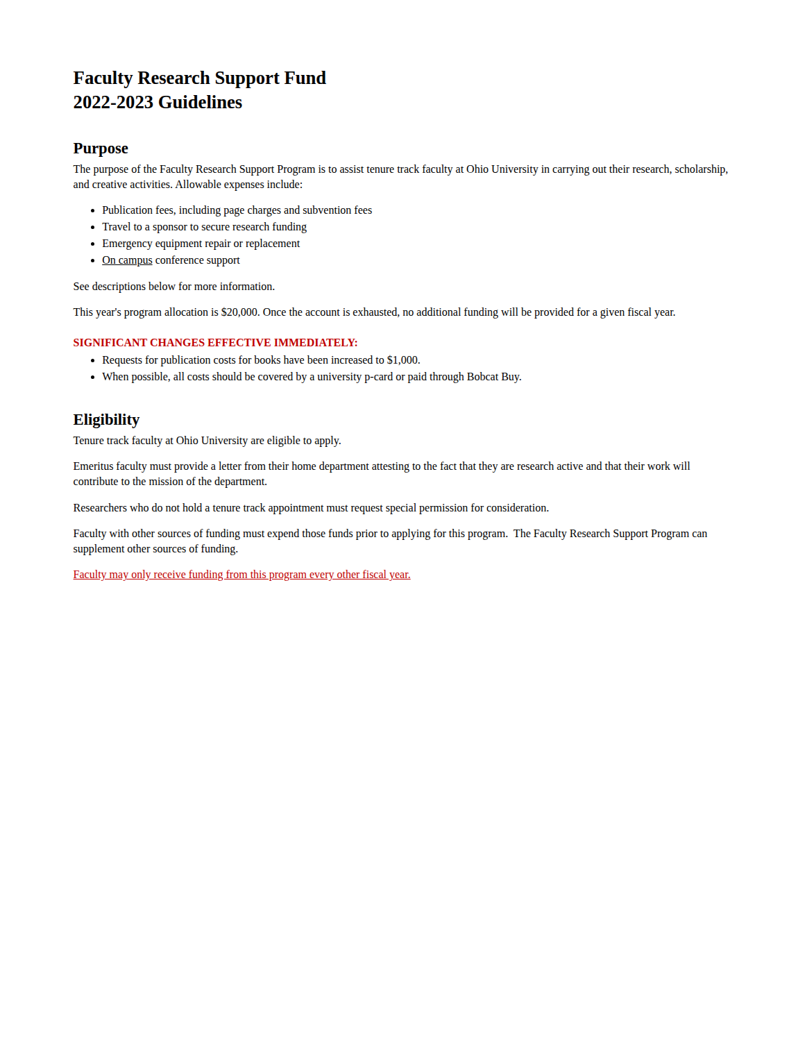Faculty Research Support Fund
2022-2023 Guidelines
Purpose
The purpose of the Faculty Research Support Program is to assist tenure track faculty at Ohio University in carrying out their research, scholarship, and creative activities. Allowable expenses include:
Publication fees, including page charges and subvention fees
Travel to a sponsor to secure research funding
Emergency equipment repair or replacement
On campus conference support
See descriptions below for more information.
This year's program allocation is $20,000. Once the account is exhausted, no additional funding will be provided for a given fiscal year.
SIGNIFICANT CHANGES EFFECTIVE IMMEDIATELY:
Requests for publication costs for books have been increased to $1,000.
When possible, all costs should be covered by a university p-card or paid through Bobcat Buy.
Eligibility
Tenure track faculty at Ohio University are eligible to apply.
Emeritus faculty must provide a letter from their home department attesting to the fact that they are research active and that their work will contribute to the mission of the department.
Researchers who do not hold a tenure track appointment must request special permission for consideration.
Faculty with other sources of funding must expend those funds prior to applying for this program. The Faculty Research Support Program can supplement other sources of funding.
Faculty may only receive funding from this program every other fiscal year.